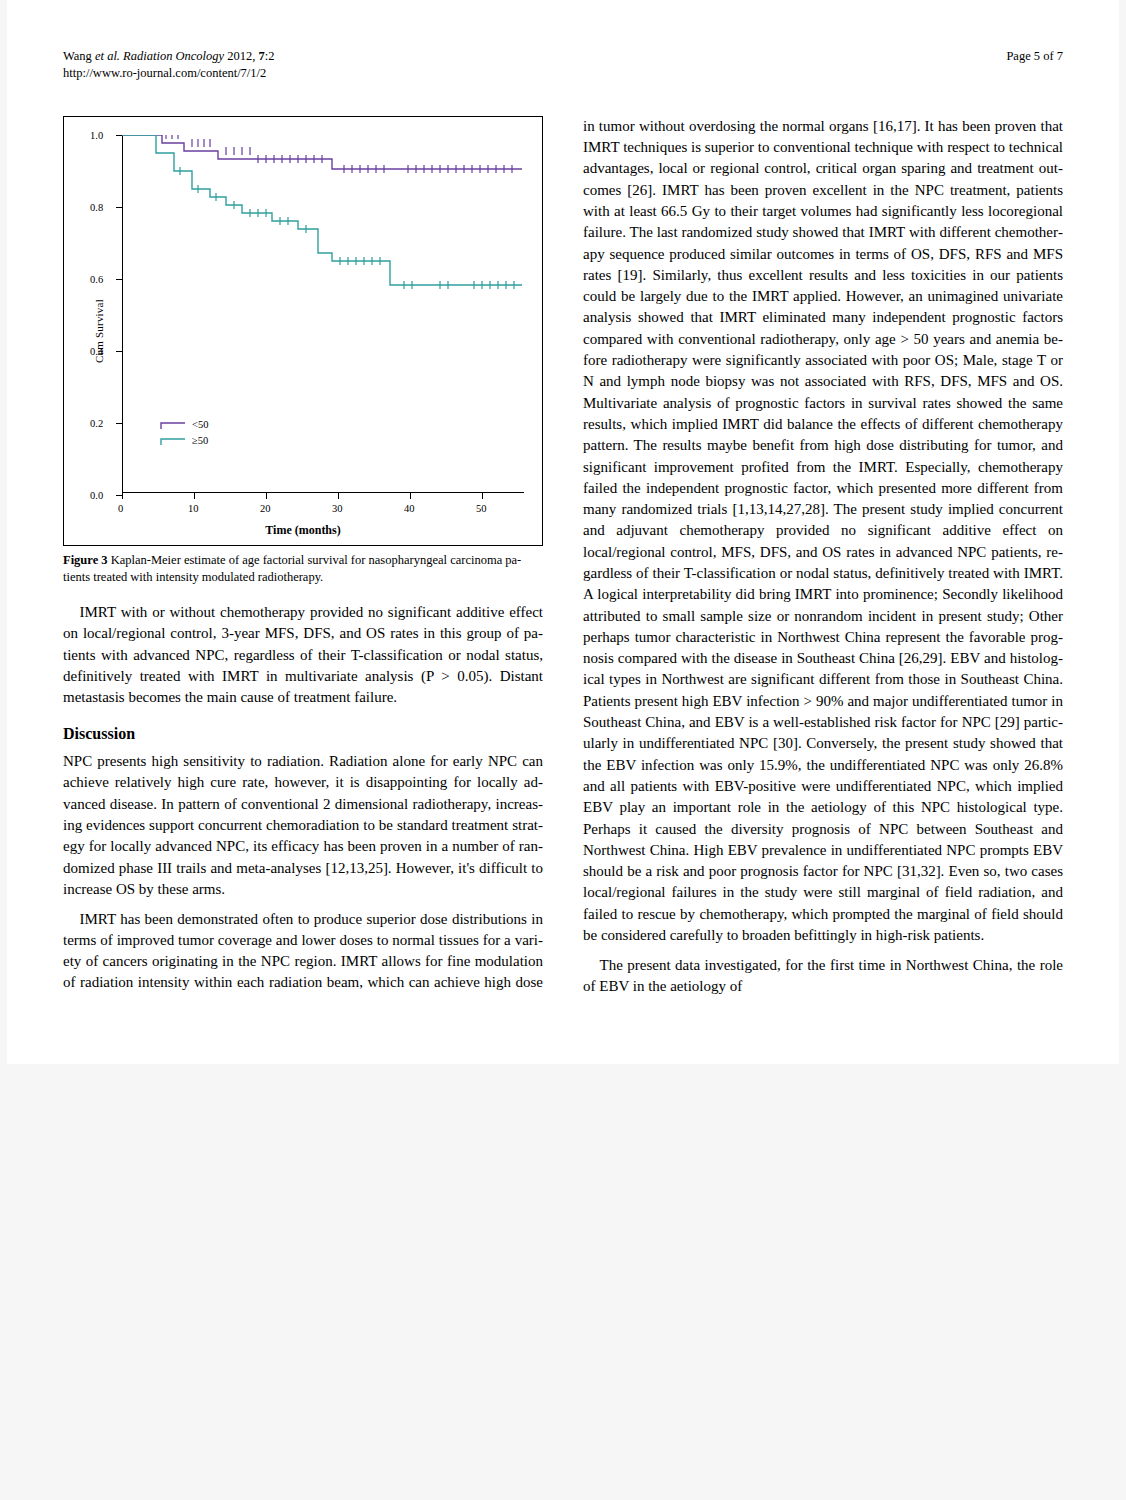Wang et al. Radiation Oncology 2012, 7:2
http://www.ro-journal.com/content/7/1/2
Page 5 of 7
Cum Survival
1.0
0.8
0.6
0.4
0.2
0.0
0
10
20
30
40
50
<50
≥50
Time (months)
Figure 3 Kaplan-Meier estimate of age factorial survival for nasopharyngeal carcinoma patients treated with intensity modulated radiotherapy.
IMRT with or without chemotherapy provided no significant additive effect on local/regional control, 3-year MFS, DFS, and OS rates in this group of patients with advanced NPC, regardless of their T-classification or nodal status, definitively treated with IMRT in multivariate analysis (P > 0.05). Distant metastasis becomes the main cause of treatment failure.
Discussion
NPC presents high sensitivity to radiation. Radiation alone for early NPC can achieve relatively high cure rate, however, it is disappointing for locally advanced disease. In pattern of conventional 2 dimensional radiotherapy, increasing evidences support concurrent chemoradiation to be standard treatment strategy for locally advanced NPC, its efficacy has been proven in a number of randomized phase III trails and meta-analyses [12,13,25]. However, it's difficult to increase OS by these arms.
IMRT has been demonstrated often to produce superior dose distributions in terms of improved tumor coverage and lower doses to normal tissues for a variety of cancers originating in the NPC region. IMRT allows for fine modulation of radiation intensity within each radiation beam, which can achieve high dose in tumor without overdosing the normal organs [16,17]. It has been proven that IMRT techniques is superior to conventional technique with respect to technical advantages, local or regional control, critical organ sparing and treatment outcomes [26]. IMRT has been proven excellent in the NPC treatment, patients with at least 66.5 Gy to their target volumes had significantly less locoregional failure. The last randomized study showed that IMRT with different chemotherapy sequence produced similar outcomes in terms of OS, DFS, RFS and MFS rates [19]. Similarly, thus excellent results and less toxicities in our patients could be largely due to the IMRT applied. However, an unimagined univariate analysis showed that IMRT eliminated many independent prognostic factors compared with conventional radiotherapy, only age > 50 years and anemia before radiotherapy were significantly associated with poor OS; Male, stage T or N and lymph node biopsy was not associated with RFS, DFS, MFS and OS. Multivariate analysis of prognostic factors in survival rates showed the same results, which implied IMRT did balance the effects of different chemotherapy pattern. The results maybe benefit from high dose distributing for tumor, and significant improvement profited from the IMRT. Especially, chemotherapy failed the independent prognostic factor, which presented more different from many randomized trials [1,13,14,27,28]. The present study implied concurrent and adjuvant chemotherapy provided no significant additive effect on local/regional control, MFS, DFS, and OS rates in advanced NPC patients, regardless of their T-classification or nodal status, definitively treated with IMRT. A logical interpretability did bring IMRT into prominence; Secondly likelihood attributed to small sample size or nonrandom incident in present study; Other perhaps tumor characteristic in Northwest China represent the favorable prognosis compared with the disease in Southeast China [26,29]. EBV and histological types in Northwest are significant different from those in Southeast China. Patients present high EBV infection > 90% and major undifferentiated tumor in Southeast China, and EBV is a well-established risk factor for NPC [29] particularly in undifferentiated NPC [30]. Conversely, the present study showed that the EBV infection was only 15.9%, the undifferentiated NPC was only 26.8% and all patients with EBV-positive were undifferentiated NPC, which implied EBV play an important role in the aetiology of this NPC histological type. Perhaps it caused the diversity prognosis of NPC between Southeast and Northwest China. High EBV prevalence in undifferentiated NPC prompts EBV should be a risk and poor prognosis factor for NPC [31,32]. Even so, two cases local/regional failures in the study were still marginal of field radiation, and failed to rescue by chemotherapy, which prompted the marginal of field should be considered carefully to broaden befittingly in high-risk patients.
The present data investigated, for the first time in Northwest China, the role of EBV in the aetiology of